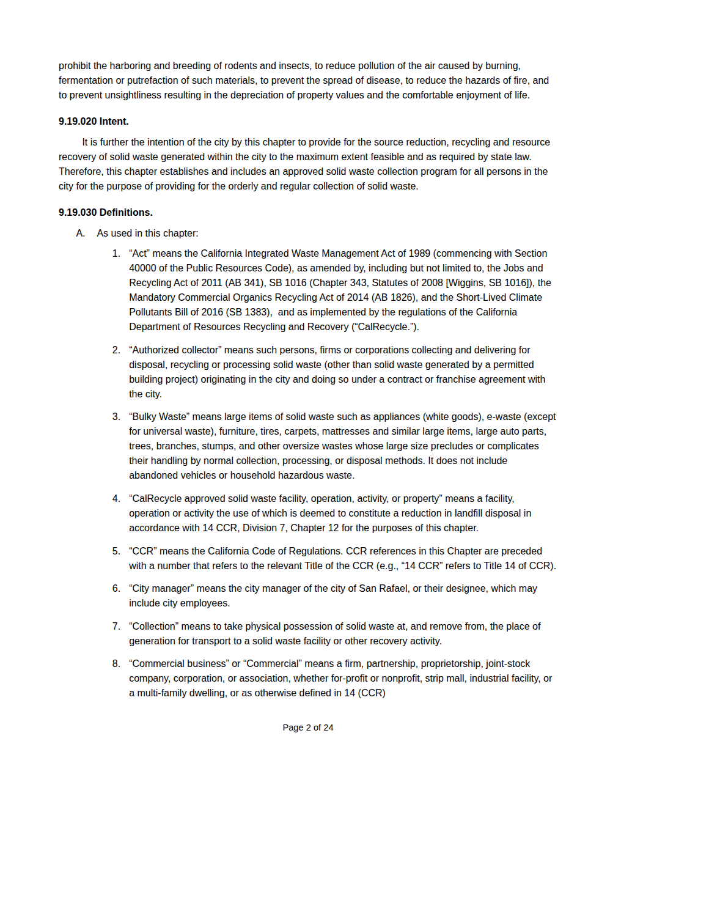prohibit the harboring and breeding of rodents and insects, to reduce pollution of the air caused by burning, fermentation or putrefaction of such materials, to prevent the spread of disease, to reduce the hazards of fire, and to prevent unsightliness resulting in the depreciation of property values and the comfortable enjoyment of life.
9.19.020 Intent.
It is further the intention of the city by this chapter to provide for the source reduction, recycling and resource recovery of solid waste generated within the city to the maximum extent feasible and as required by state law. Therefore, this chapter establishes and includes an approved solid waste collection program for all persons in the city for the purpose of providing for the orderly and regular collection of solid waste.
9.19.030 Definitions.
As used in this chapter:
“Act” means the California Integrated Waste Management Act of 1989 (commencing with Section 40000 of the Public Resources Code), as amended by, including but not limited to, the Jobs and Recycling Act of 2011 (AB 341), SB 1016 (Chapter 343, Statutes of 2008 [Wiggins, SB 1016]), the Mandatory Commercial Organics Recycling Act of 2014 (AB 1826), and the Short-Lived Climate Pollutants Bill of 2016 (SB 1383), and as implemented by the regulations of the California Department of Resources Recycling and Recovery (“CalRecycle.”).
“Authorized collector” means such persons, firms or corporations collecting and delivering for disposal, recycling or processing solid waste (other than solid waste generated by a permitted building project) originating in the city and doing so under a contract or franchise agreement with the city.
“Bulky Waste” means large items of solid waste such as appliances (white goods), e-waste (except for universal waste), furniture, tires, carpets, mattresses and similar large items, large auto parts, trees, branches, stumps, and other oversize wastes whose large size precludes or complicates their handling by normal collection, processing, or disposal methods. It does not include abandoned vehicles or household hazardous waste.
“CalRecycle approved solid waste facility, operation, activity, or property” means a facility, operation or activity the use of which is deemed to constitute a reduction in landfill disposal in accordance with 14 CCR, Division 7, Chapter 12 for the purposes of this chapter.
“CCR” means the California Code of Regulations. CCR references in this Chapter are preceded with a number that refers to the relevant Title of the CCR (e.g., “14 CCR” refers to Title 14 of CCR).
“City manager” means the city manager of the city of San Rafael, or their designee, which may include city employees.
“Collection” means to take physical possession of solid waste at, and remove from, the place of generation for transport to a solid waste facility or other recovery activity.
“Commercial business” or “Commercial” means a firm, partnership, proprietorship, joint-stock company, corporation, or association, whether for-profit or nonprofit, strip mall, industrial facility, or a multi-family dwelling, or as otherwise defined in 14 (CCR)
Page 2 of 24